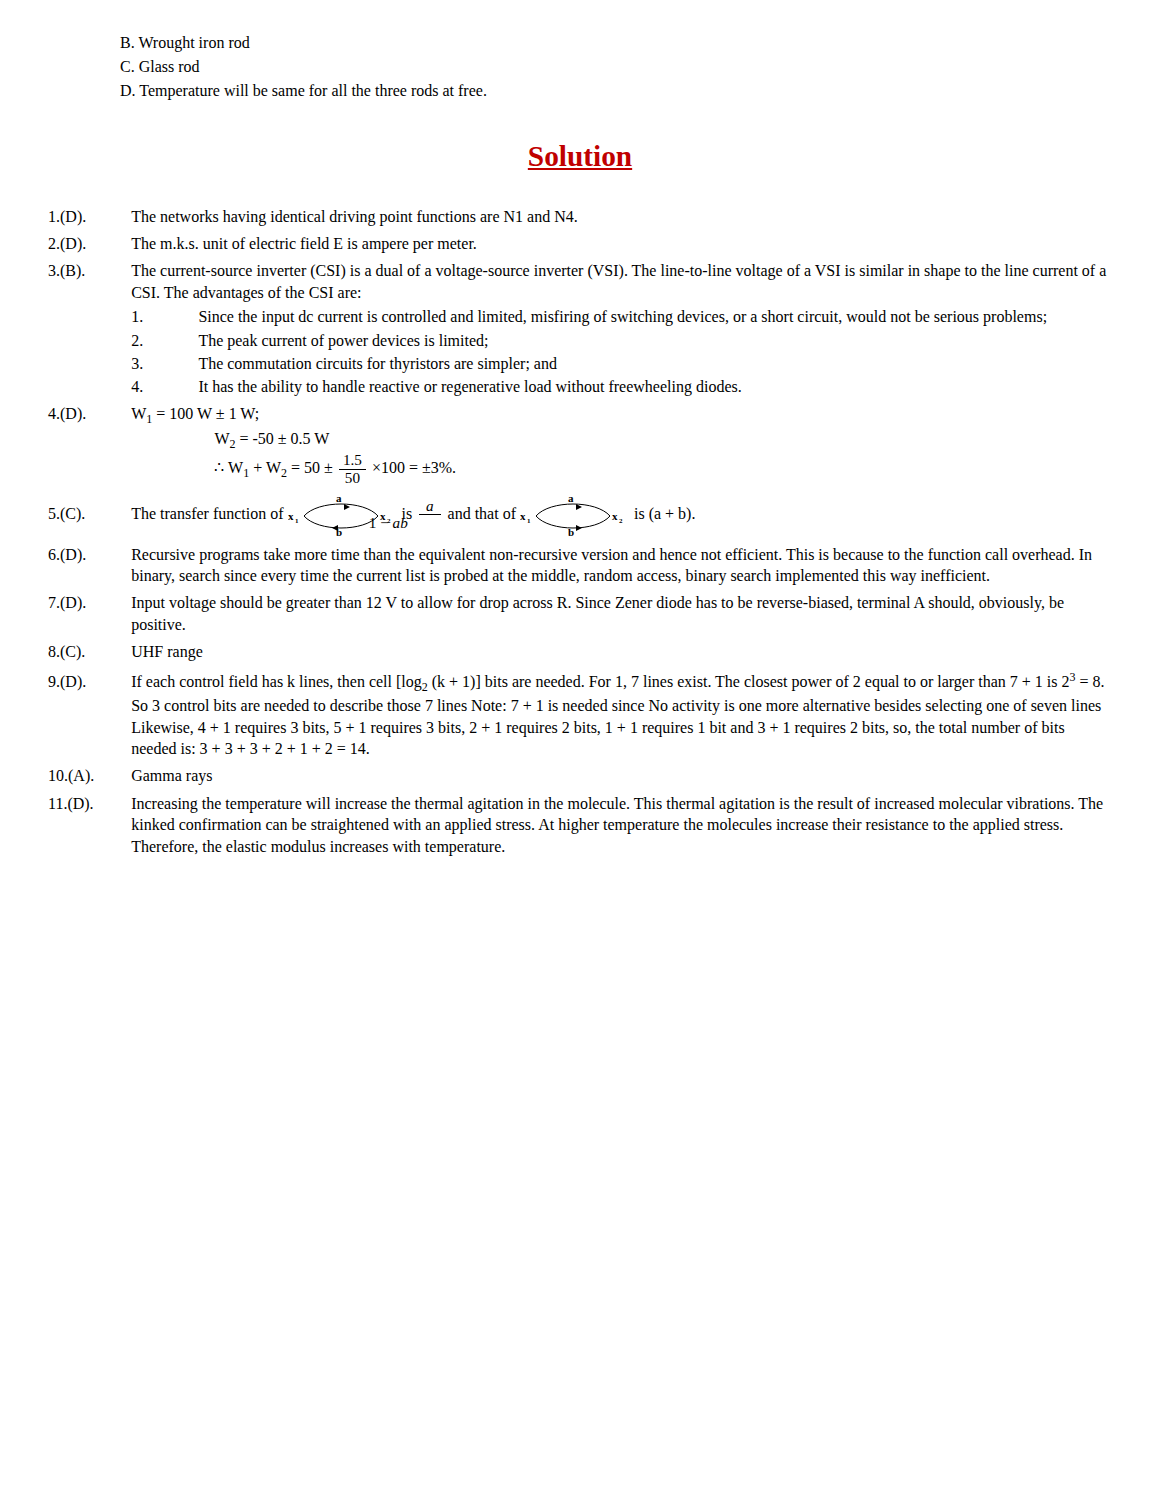B. Wrought iron rod
C. Glass rod
D. Temperature will be same for all the three rods at free.
Solution
1.(D). The networks having identical driving point functions are N1 and N4.
2.(D). The m.k.s. unit of electric field E is ampere per meter.
3.(B). The current-source inverter (CSI) is a dual of a voltage-source inverter (VSI). The line-to-line voltage of a VSI is similar in shape to the line current of a CSI. The advantages of the CSI are:
1. Since the input dc current is controlled and limited, misfiring of switching devices, or a short circuit, would not be serious problems;
2. The peak current of power devices is limited;
3. The commutation circuits for thyristors are simpler; and
4. It has the ability to handle reactive or regenerative load without freewheeling diodes.
4.(D). W1 = 100 W ± 1 W; W2 = -50 ± 0.5 W ∴ W1 + W2 = 50 ± 1.550 ×100 = ±3%.
5.(C). The transfer function of x 1 a b x 2 is a 1 − ab and that of x 1 a b x 2 is (a + b).
6.(D). Recursive programs take more time than the equivalent non-recursive version and hence not efficient. This is because to the function call overhead. In binary, search since every time the current list is probed at the middle, random access, binary search implemented this way inefficient.
7.(D). Input voltage should be greater than 12 V to allow for drop across R. Since Zener diode has to be reverse-biased, terminal A should, obviously, be positive.
8.(C). UHF range
9.(D). If each control field has k lines, then cell [log2 (k + 1)] bits are needed. For 1, 7 lines exist. The closest power of 2 equal to or larger than 7 + 1 is 23 = 8. So 3 control bits are needed to describe those 7 lines Note: 7 + 1 is needed since No activity is one more alternative besides selecting one of seven lines Likewise, 4 + 1 requires 3 bits, 5 + 1 requires 3 bits, 2 + 1 requires 2 bits, 1 + 1 requires 1 bit and 3 + 1 requires 2 bits, so, the total number of bits needed is: 3 + 3 + 3 + 2 + 1 + 2 = 14.
10.(A). Gamma rays
11.(D). Increasing the temperature will increase the thermal agitation in the molecule. This thermal agitation is the result of increased molecular vibrations. The kinked confirmation can be straightened with an applied stress. At higher temperature the molecules increase their resistance to the applied stress. Therefore, the elastic modulus increases with temperature.